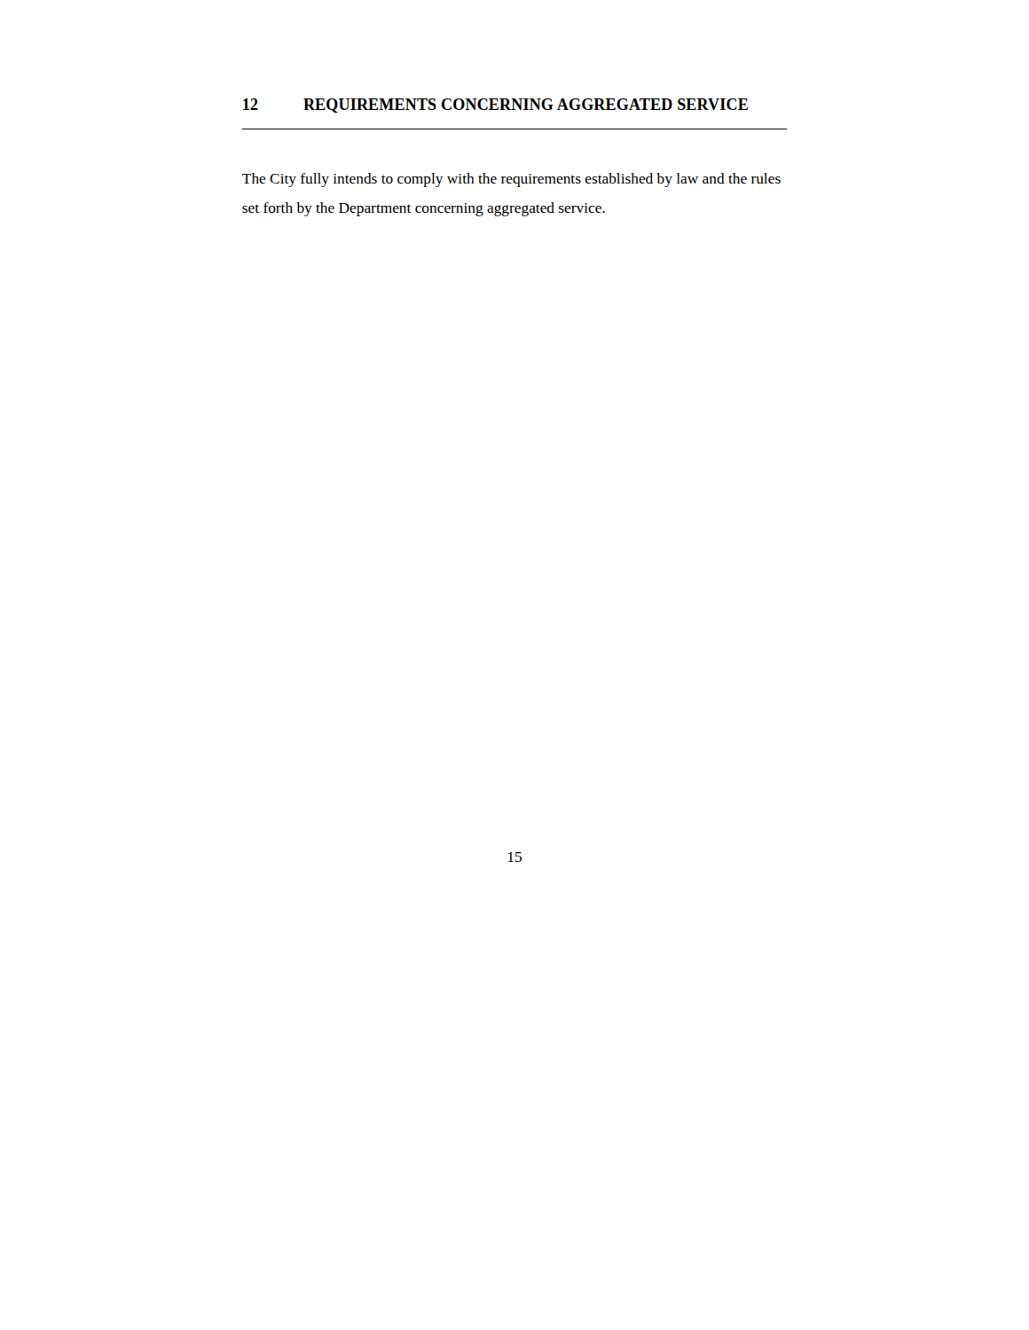12 REQUIREMENTS CONCERNING AGGREGATED SERVICE
The City fully intends to comply with the requirements established by law and the rules set forth by the Department concerning aggregated service.
15